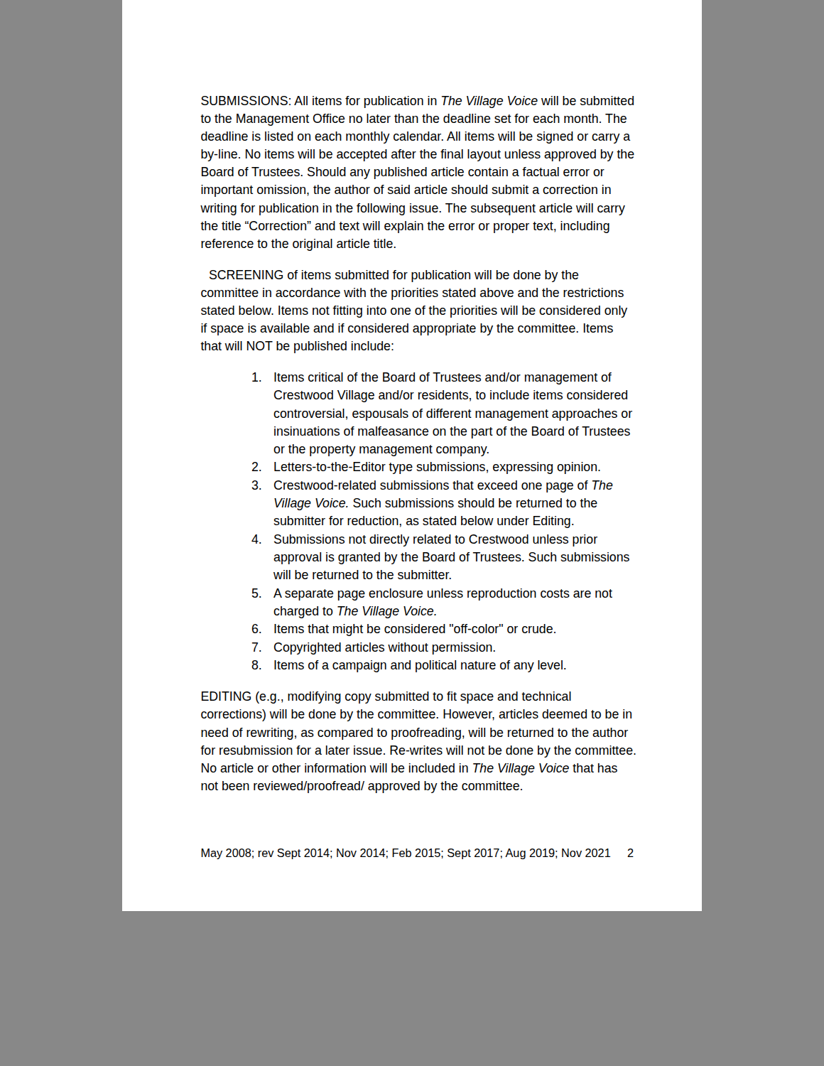SUBMISSIONS: All items for publication in The Village Voice will be submitted to the Management Office no later than the deadline set for each month. The deadline is listed on each monthly calendar. All items will be signed or carry a by-line. No items will be accepted after the final layout unless approved by the Board of Trustees. Should any published article contain a factual error or important omission, the author of said article should submit a correction in writing for publication in the following issue. The subsequent article will carry the title “Correction” and text will explain the error or proper text, including reference to the original article title.
SCREENING of items submitted for publication will be done by the committee in accordance with the priorities stated above and the restrictions stated below. Items not fitting into one of the priorities will be considered only if space is available and if considered appropriate by the committee. Items that will NOT be published include:
Items critical of the Board of Trustees and/or management of Crestwood Village and/or residents, to include items considered controversial, espousals of different management approaches or insinuations of malfeasance on the part of the Board of Trustees or the property management company.
Letters-to-the-Editor type submissions, expressing opinion.
Crestwood-related submissions that exceed one page of The Village Voice. Such submissions should be returned to the submitter for reduction, as stated below under Editing.
Submissions not directly related to Crestwood unless prior approval is granted by the Board of Trustees. Such submissions will be returned to the submitter.
A separate page enclosure unless reproduction costs are not charged to The Village Voice.
Items that might be considered "off-color" or crude.
Copyrighted articles without permission.
Items of a campaign and political nature of any level.
EDITING (e.g., modifying copy submitted to fit space and technical corrections) will be done by the committee. However, articles deemed to be in need of rewriting, as compared to proofreading, will be returned to the author for resubmission for a later issue. Re-writes will not be done by the committee. No article or other information will be included in The Village Voice that has not been reviewed/proofread/ approved by the committee.
May 2008; rev Sept 2014; Nov 2014; Feb 2015; Sept 2017; Aug 2019; Nov 2021 2